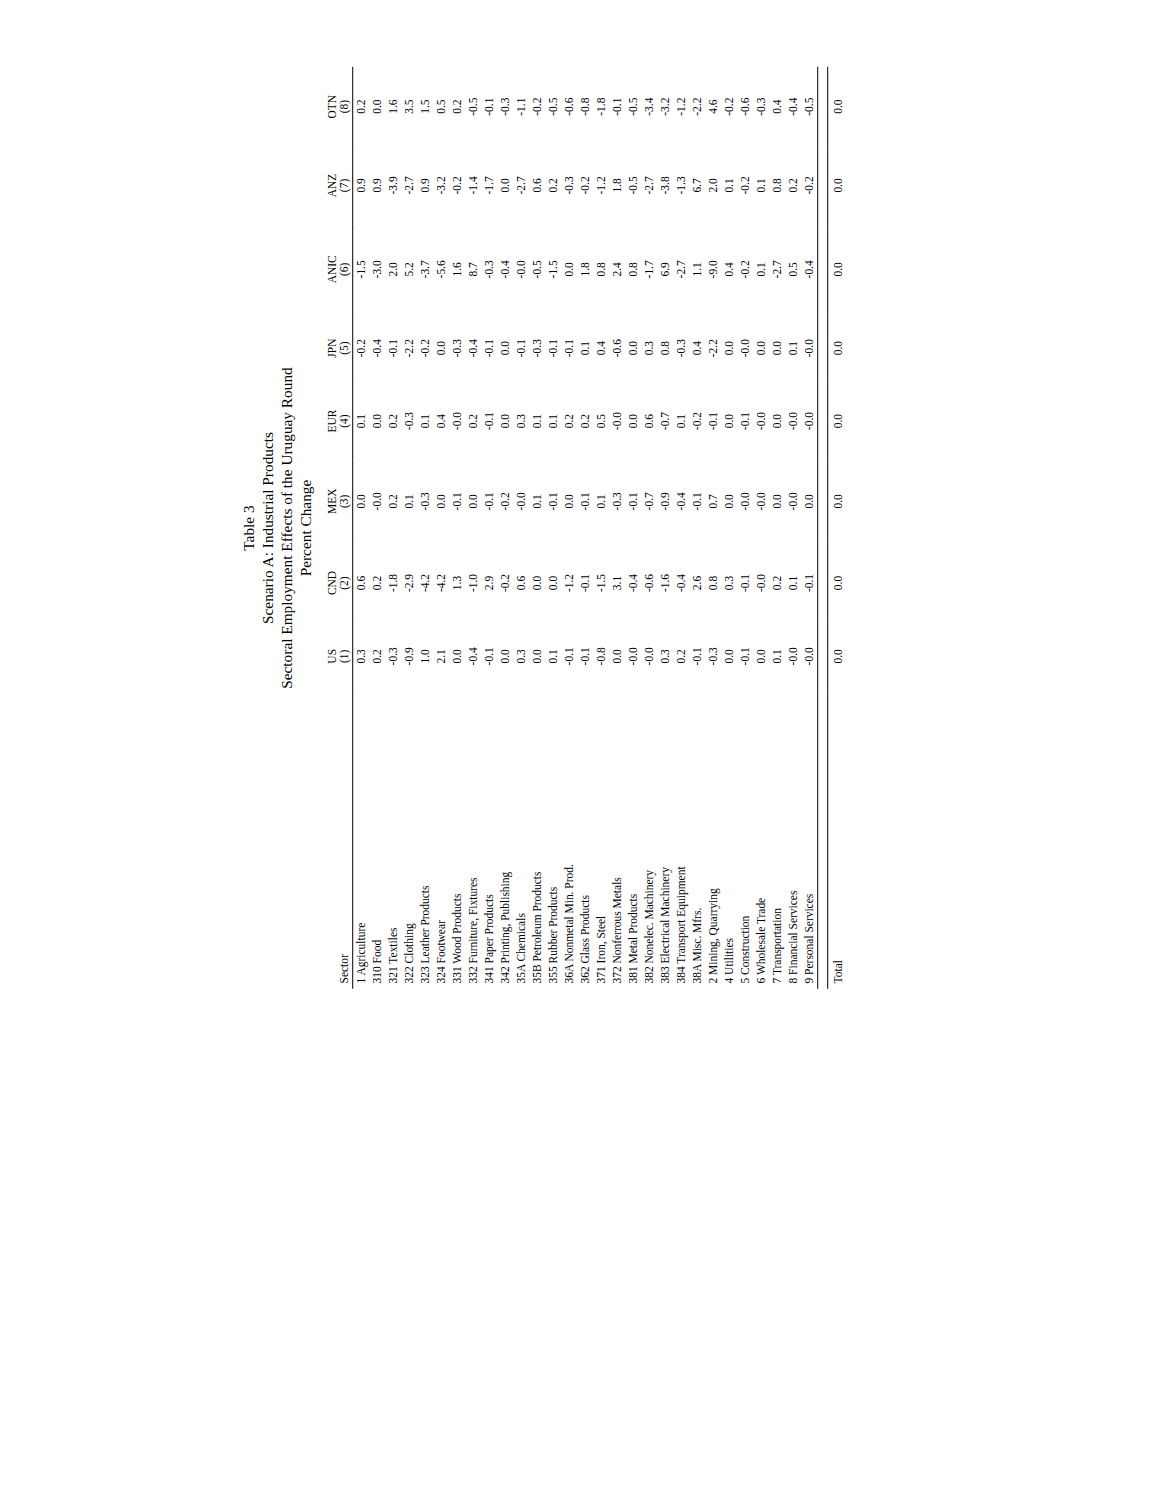Table 3 Scenario A: Industrial Products Sectoral Employment Effects of the Uruguay Round Percent Change
| Sector | US (1) | CND (2) | MEX (3) | EUR (4) | JPN (5) | ANIC (6) | ANZ (7) | OTN (8) |
| --- | --- | --- | --- | --- | --- | --- | --- | --- |
| 1 Agriculture | 0.3 | 0.6 | 0.0 | 0.1 | -0.2 | -1.5 | 0.9 | 0.2 |
| 310 Food | 0.2 | 0.2 | -0.0 | 0.0 | -0.4 | -3.0 | 0.9 | 0.0 |
| 321 Textiles | -0.3 | -1.8 | 0.2 | 0.2 | -0.1 | 2.0 | -3.9 | 1.6 |
| 322 Clothing | -0.9 | -2.9 | 0.1 | -0.3 | -2.2 | 5.2 | -2.7 | 3.5 |
| 323 Leather Products | 1.0 | -4.2 | -0.3 | 0.1 | -0.2 | -3.7 | 0.9 | 1.5 |
| 324 Footwear | 2.1 | -4.2 | 0.0 | 0.4 | 0.0 | -5.6 | -3.2 | 0.5 |
| 331 Wood Products | 0.0 | 1.3 | -0.1 | -0.0 | -0.3 | 1.6 | -0.2 | 0.2 |
| 332 Furniture, Fixtures | -0.4 | -1.0 | 0.0 | 0.2 | -0.4 | 8.7 | -1.4 | -0.5 |
| 341 Paper Products | -0.1 | 2.9 | -0.1 | -0.1 | -0.1 | -0.3 | -1.7 | -0.1 |
| 342 Printing, Publishing | 0.0 | -0.2 | -0.2 | 0.0 | 0.0 | -0.4 | 0.0 | -0.3 |
| 35A Chemicals | 0.3 | 0.6 | -0.0 | 0.3 | -0.1 | -0.0 | -2.7 | -1.1 |
| 35B Petroleum Products | 0.0 | 0.0 | 0.1 | 0.1 | -0.3 | -0.5 | 0.6 | -0.2 |
| 355 Rubber Products | 0.1 | 0.0 | -0.1 | 0.1 | -0.1 | -1.5 | 0.2 | -0.5 |
| 36A Nonmetal Min. Prod. | -0.1 | -1.2 | 0.0 | 0.2 | -0.1 | 0.0 | -0.3 | -0.6 |
| 362 Glass Products | -0.1 | -0.1 | -0.1 | 0.2 | 0.1 | 1.8 | -0.2 | -0.8 |
| 371 Iron, Steel | -0.8 | -1.5 | 0.1 | 0.5 | 0.4 | 0.8 | -1.2 | -1.8 |
| 372 Nonferrous Metals | 0.0 | 3.1 | -0.3 | -0.0 | -0.6 | 2.4 | 1.8 | -0.1 |
| 381 Metal Products | -0.0 | -0.4 | -0.1 | 0.0 | 0.0 | 0.8 | -0.5 | -0.5 |
| 382 Nonelec. Machinery | -0.0 | -0.6 | -0.7 | 0.6 | 0.3 | -1.7 | -2.7 | -3.4 |
| 383 Electrical Machinery | 0.3 | -1.6 | -0.9 | -0.7 | 0.8 | 6.9 | -3.8 | -3.2 |
| 384 Transport Equipment | 0.2 | -0.4 | -0.4 | 0.1 | -0.3 | -2.7 | -1.3 | -1.2 |
| 38A Misc. Mfrs. | -0.1 | 2.6 | -0.1 | -0.2 | 0.4 | 1.1 | 6.7 | -2.2 |
| 2 Mining, Quarrying | -0.3 | 0.8 | 0.7 | -0.1 | -2.2 | -9.0 | 2.0 | 4.6 |
| 4 Utilities | 0.0 | 0.3 | 0.0 | 0.0 | 0.0 | 0.4 | 0.1 | -0.2 |
| 5 Construction | -0.1 | -0.1 | -0.0 | -0.1 | -0.0 | -0.2 | -0.2 | -0.6 |
| 6 Wholesale Trade | 0.0 | -0.0 | -0.0 | -0.0 | 0.0 | 0.1 | 0.1 | -0.3 |
| 7 Transportation | 0.1 | 0.2 | 0.0 | 0.0 | 0.0 | -2.7 | 0.8 | 0.4 |
| 8 Financial Services | -0.0 | 0.1 | -0.0 | -0.0 | 0.1 | 0.5 | 0.2 | -0.4 |
| 9 Personal Services | -0.0 | -0.1 | 0.0 | -0.0 | -0.0 | -0.4 | -0.2 | -0.5 |
| Total | 0.0 | 0.0 | 0.0 | 0.0 | 0.0 | 0.0 | 0.0 | 0.0 |